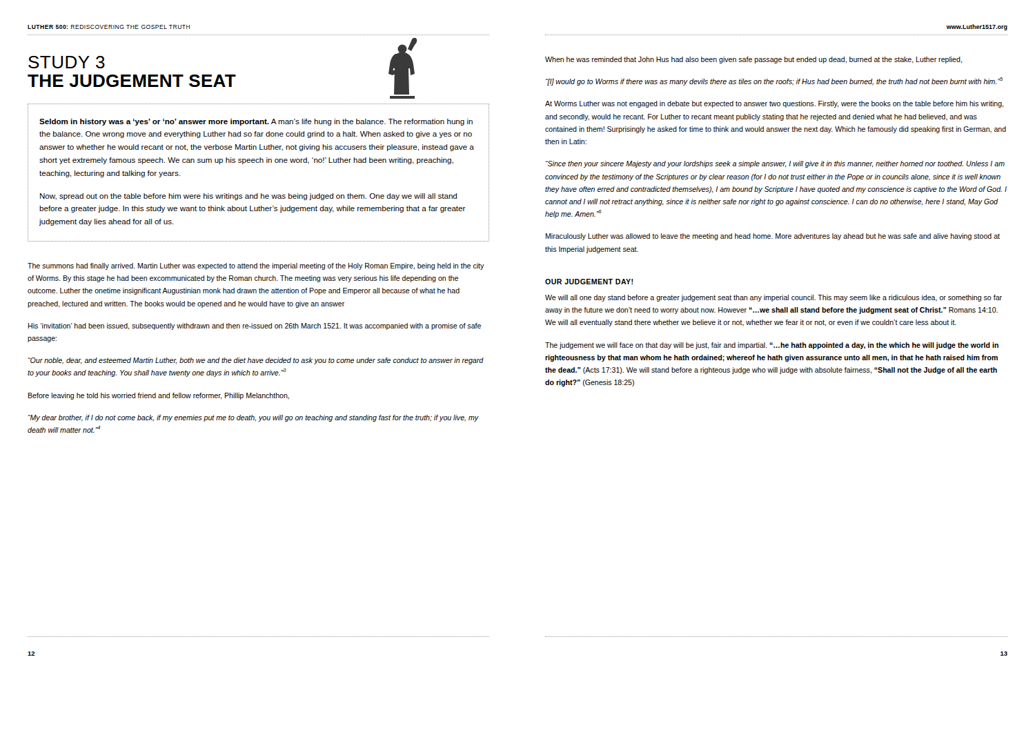LUTHER 500: REDISCOVERING THE GOSPEL TRUTH
STUDY 3
THE JUDGEMENT SEAT
Seldom in history was a ‘yes’ or ‘no’ answer more important. A man’s life hung in the balance. The reformation hung in the balance. One wrong move and everything Luther had so far done could grind to a halt. When asked to give a yes or no answer to whether he would recant or not, the verbose Martin Luther, not giving his accusers their pleasure, instead gave a short yet extremely famous speech. We can sum up his speech in one word, ‘no!’ Luther had been writing, preaching, teaching, lecturing and talking for years.
Now, spread out on the table before him were his writings and he was being judged on them. One day we will all stand before a greater judge. In this study we want to think about Luther’s judgement day, while remembering that a far greater judgement day lies ahead for all of us.
The summons had finally arrived. Martin Luther was expected to attend the imperial meeting of the Holy Roman Empire, being held in the city of Worms. By this stage he had been excommunicated by the Roman church. The meeting was very serious his life depending on the outcome. Luther the onetime insignificant Augustinian monk had drawn the attention of Pope and Emperor all because of what he had preached, lectured and written. The books would be opened and he would have to give an answer
His ‘invitation’ had been issued, subsequently withdrawn and then re-issued on 26th March 1521. It was accompanied with a promise of safe passage:
“Our noble, dear, and esteemed Martin Luther, both we and the diet have decided to ask you to come under safe conduct to answer in regard to your books and teaching. You shall have twenty one days in which to arrive.”3
Before leaving he told his worried friend and fellow reformer, Phillip Melanchthon,
“My dear brother, if I do not come back, if my enemies put me to death, you will go on teaching and standing fast for the truth; if you live, my death will matter not.”4
12
www.Luther1517.org
When he was reminded that John Hus had also been given safe passage but ended up dead, burned at the stake, Luther replied,
“[I] would go to Worms if there was as many devils there as tiles on the roofs; if Hus had been burned, the truth had not been burnt with him.”5
At Worms Luther was not engaged in debate but expected to answer two questions. Firstly, were the books on the table before him his writing, and secondly, would he recant. For Luther to recant meant publicly stating that he rejected and denied what he had believed, and was contained in them! Surprisingly he asked for time to think and would answer the next day. Which he famously did speaking first in German, and then in Latin:
“Since then your sincere Majesty and your lordships seek a simple answer, I will give it in this manner, neither horned nor toothed. Unless I am convinced by the testimony of the Scriptures or by clear reason (for I do not trust either in the Pope or in councils alone, since it is well known they have often erred and contradicted themselves), I am bound by Scripture I have quoted and my conscience is captive to the Word of God. I cannot and I will not retract anything, since it is neither safe nor right to go against conscience. I can do no otherwise, here I stand, May God help me. Amen.”6
Miraculously Luther was allowed to leave the meeting and head home. More adventures lay ahead but he was safe and alive having stood at this Imperial judgement seat.
OUR JUDGEMENT DAY!
We will all one day stand before a greater judgement seat than any imperial council. This may seem like a ridiculous idea, or something so far away in the future we don’t need to worry about now. However “…we shall all stand before the judgment seat of Christ.” Romans 14:10. We will all eventually stand there whether we believe it or not, whether we fear it or not, or even if we couldn’t care less about it.
The judgement we will face on that day will be just, fair and impartial. “…he hath appointed a day, in the which he will judge the world in righteousness by that man whom he hath ordained; whereof he hath given assurance unto all men, in that he hath raised him from the dead.” (Acts 17:31). We will stand before a righteous judge who will judge with absolute fairness, “Shall not the Judge of all the earth do right?” (Genesis 18:25)
13